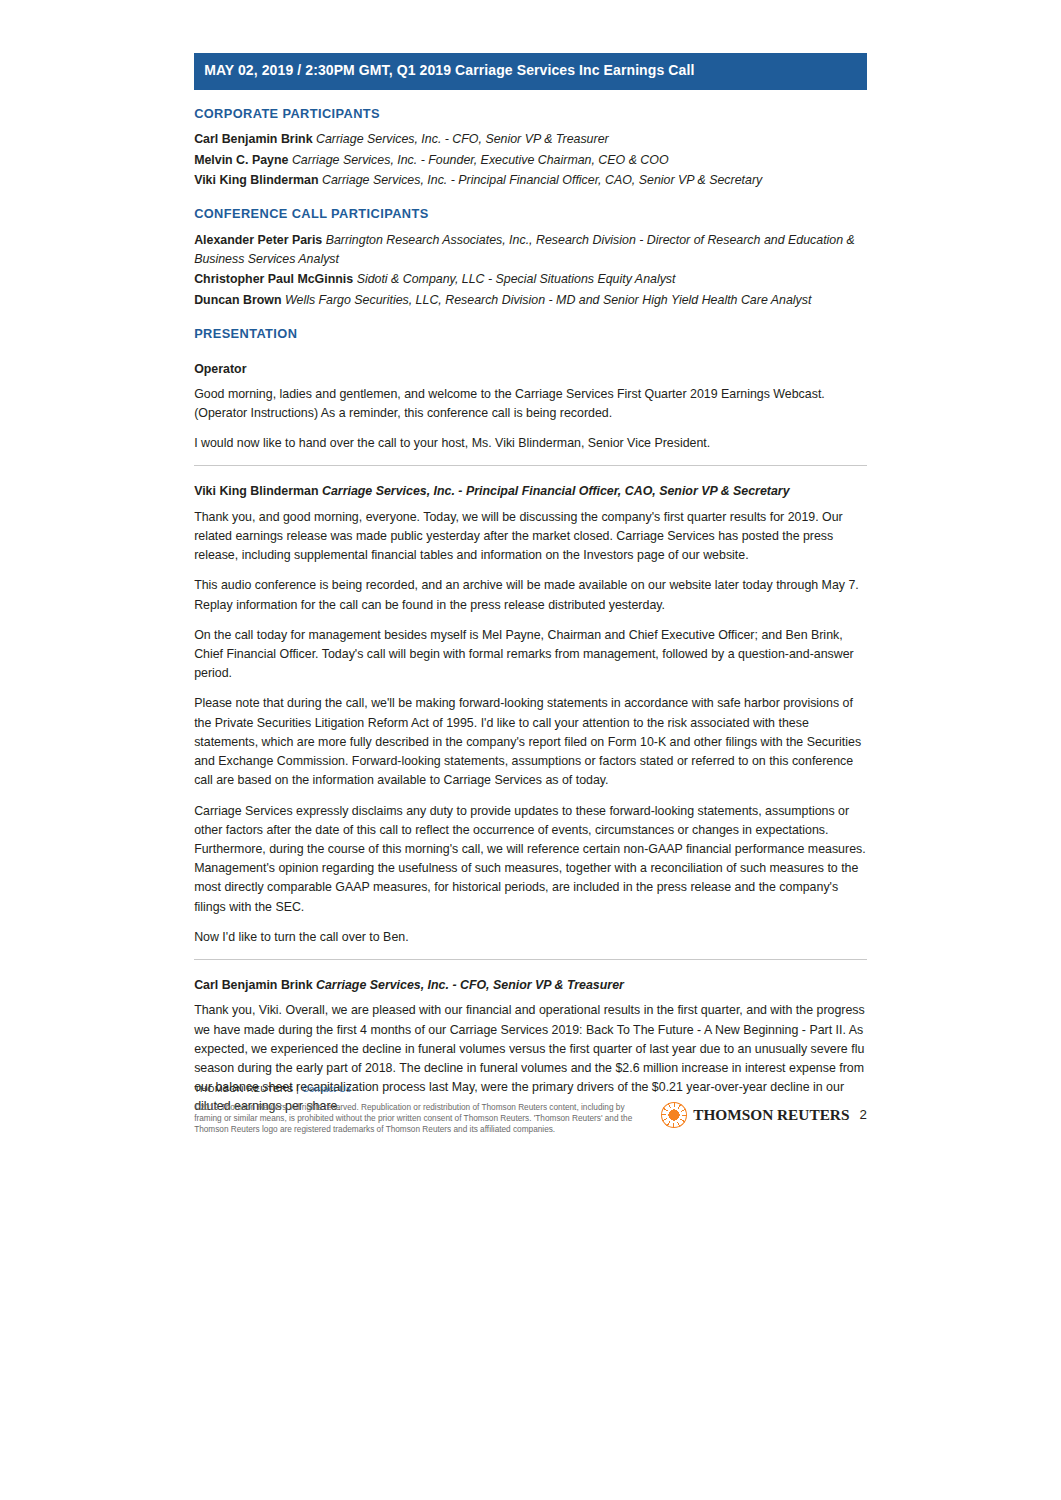MAY 02, 2019 / 2:30PM GMT, Q1 2019 Carriage Services Inc Earnings Call
Corporate Participants
Carl Benjamin Brink Carriage Services, Inc. - CFO, Senior VP & Treasurer
Melvin C. Payne Carriage Services, Inc. - Founder, Executive Chairman, CEO & COO
Viki King Blinderman Carriage Services, Inc. - Principal Financial Officer, CAO, Senior VP & Secretary
Conference Call Participants
Alexander Peter Paris Barrington Research Associates, Inc., Research Division - Director of Research and Education & Business Services Analyst
Christopher Paul McGinnis Sidoti & Company, LLC - Special Situations Equity Analyst
Duncan Brown Wells Fargo Securities, LLC, Research Division - MD and Senior High Yield Health Care Analyst
Presentation
Operator
Good morning, ladies and gentlemen, and welcome to the Carriage Services First Quarter 2019 Earnings Webcast. (Operator Instructions) As a reminder, this conference call is being recorded.
I would now like to hand over the call to your host, Ms. Viki Blinderman, Senior Vice President.
Viki King Blinderman Carriage Services, Inc. - Principal Financial Officer, CAO, Senior VP & Secretary
Thank you, and good morning, everyone. Today, we will be discussing the company's first quarter results for 2019. Our related earnings release was made public yesterday after the market closed. Carriage Services has posted the press release, including supplemental financial tables and information on the Investors page of our website.
This audio conference is being recorded, and an archive will be made available on our website later today through May 7. Replay information for the call can be found in the press release distributed yesterday.
On the call today for management besides myself is Mel Payne, Chairman and Chief Executive Officer; and Ben Brink, Chief Financial Officer. Today's call will begin with formal remarks from management, followed by a question-and-answer period.
Please note that during the call, we'll be making forward-looking statements in accordance with safe harbor provisions of the Private Securities Litigation Reform Act of 1995. I'd like to call your attention to the risk associated with these statements, which are more fully described in the company's report filed on Form 10-K and other filings with the Securities and Exchange Commission. Forward-looking statements, assumptions or factors stated or referred to on this conference call are based on the information available to Carriage Services as of today.
Carriage Services expressly disclaims any duty to provide updates to these forward-looking statements, assumptions or other factors after the date of this call to reflect the occurrence of events, circumstances or changes in expectations. Furthermore, during the course of this morning's call, we will reference certain non-GAAP financial performance measures. Management's opinion regarding the usefulness of such measures, together with a reconciliation of such measures to the most directly comparable GAAP measures, for historical periods, are included in the press release and the company's filings with the SEC.
Now I'd like to turn the call over to Ben.
Carl Benjamin Brink Carriage Services, Inc. - CFO, Senior VP & Treasurer
Thank you, Viki. Overall, we are pleased with our financial and operational results in the first quarter, and with the progress we have made during the first 4 months of our Carriage Services 2019: Back To The Future - A New Beginning - Part II. As expected, we experienced the decline in funeral volumes versus the first quarter of last year due to an unusually severe flu season during the early part of 2018. The decline in funeral volumes and the $2.6 million increase in interest expense from our balance sheet recapitalization process last May, were the primary drivers of the $0.21 year-over-year decline in our diluted earnings per share.
THOMSON REUTERS | Contact Us
©2019 Thomson Reuters. All rights reserved. Republication or redistribution of Thomson Reuters content, including by framing or similar means, is prohibited without the prior written consent of Thomson Reuters. 'Thomson Reuters' and the Thomson Reuters logo are registered trademarks of Thomson Reuters and its affiliated companies.
THOMSON REUTERS
2